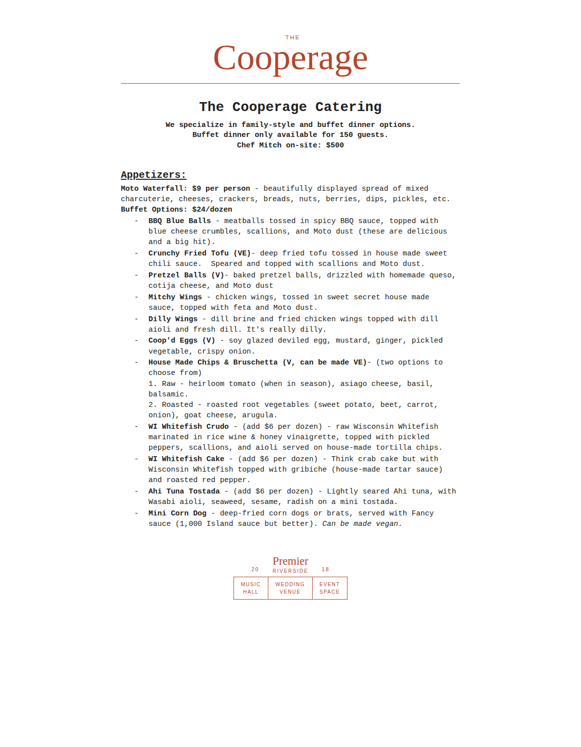The
Cooperage
The Cooperage Catering
We specialize in family-style and buffet dinner options.
Buffet dinner only available for 150 guests.
Chef Mitch on-site: $500
Appetizers:
Moto Waterfall: $9 per person - beautifully displayed spread of mixed charcuterie, cheeses, crackers, breads, nuts, berries, dips, pickles, etc.
Buffet Options: $24/dozen
BBQ Blue Balls - meatballs tossed in spicy BBQ sauce, topped with blue cheese crumbles, scallions, and Moto dust (these are delicious and a big hit).
Crunchy Fried Tofu (VE)- deep fried tofu tossed in house made sweet chili sauce. Speared and topped with scallions and Moto dust.
Pretzel Balls (V)- baked pretzel balls, drizzled with homemade queso, cotija cheese, and Moto dust
Mitchy Wings - chicken wings, tossed in sweet secret house made sauce, topped with feta and Moto dust.
Dilly Wings - dill brine and fried chicken wings topped with dill aioli and fresh dill. It's really dilly.
Coop'd Eggs (V) - soy glazed deviled egg, mustard, ginger, pickled vegetable, crispy onion.
House Made Chips & Bruschetta (V, can be made VE)- (two options to choose from)
1. Raw - heirloom tomato (when in season), asiago cheese, basil, balsamic.
2. Roasted - roasted root vegetables (sweet potato, beet, carrot, onion), goat cheese, arugula.
WI Whitefish Crudo - (add $6 per dozen) - raw Wisconsin Whitefish marinated in rice wine & honey vinaigrette, topped with pickled peppers, scallions, and aioli served on house-made tortilla chips.
WI Whitefish Cake - (add $6 per dozen) - Think crab cake but with Wisconsin Whitefish topped with gribiche (house-made tartar sauce) and roasted red pepper.
Ahi Tuna Tostada - (add $6 per dozen) - Lightly seared Ahi tuna, with Wasabi aioli, seaweed, sesame, radish on a mini tostada.
Mini Corn Dog - deep-fried corn dogs or brats, served with Fancy sauce (1,000 Island sauce but better). Can be made vegan.
20
Premier
RIVERSIDE
18
MUSIC
HALL
WEDDING
VENUE
EVENT
SPACE